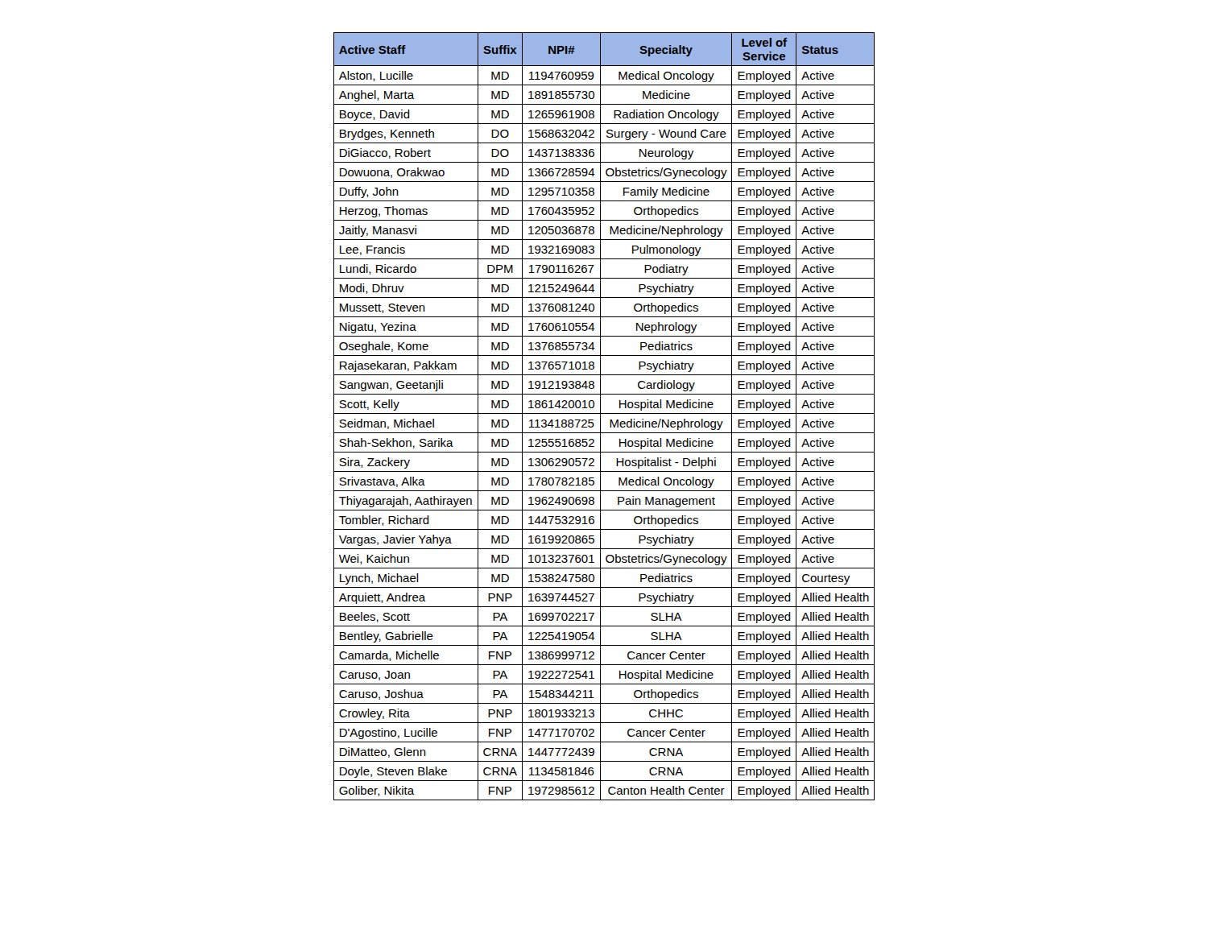| Active Staff | Suffix | NPI# | Specialty | Level of Service | Status |
| --- | --- | --- | --- | --- | --- |
| Alston, Lucille | MD | 1194760959 | Medical Oncology | Employed | Active |
| Anghel, Marta | MD | 1891855730 | Medicine | Employed | Active |
| Boyce, David | MD | 1265961908 | Radiation Oncology | Employed | Active |
| Brydges, Kenneth | DO | 1568632042 | Surgery - Wound Care | Employed | Active |
| DiGiacco, Robert | DO | 1437138336 | Neurology | Employed | Active |
| Dowuona, Orakwao | MD | 1366728594 | Obstetrics/Gynecology | Employed | Active |
| Duffy, John | MD | 1295710358 | Family Medicine | Employed | Active |
| Herzog, Thomas | MD | 1760435952 | Orthopedics | Employed | Active |
| Jaitly, Manasvi | MD | 1205036878 | Medicine/Nephrology | Employed | Active |
| Lee, Francis | MD | 1932169083 | Pulmonology | Employed | Active |
| Lundi, Ricardo | DPM | 1790116267 | Podiatry | Employed | Active |
| Modi, Dhruv | MD | 1215249644 | Psychiatry | Employed | Active |
| Mussett, Steven | MD | 1376081240 | Orthopedics | Employed | Active |
| Nigatu, Yezina | MD | 1760610554 | Nephrology | Employed | Active |
| Oseghale, Kome | MD | 1376855734 | Pediatrics | Employed | Active |
| Rajasekaran, Pakkam | MD | 1376571018 | Psychiatry | Employed | Active |
| Sangwan, Geetanjli | MD | 1912193848 | Cardiology | Employed | Active |
| Scott, Kelly | MD | 1861420010 | Hospital Medicine | Employed | Active |
| Seidman, Michael | MD | 1134188725 | Medicine/Nephrology | Employed | Active |
| Shah-Sekhon, Sarika | MD | 1255516852 | Hospital Medicine | Employed | Active |
| Sira, Zackery | MD | 1306290572 | Hospitalist - Delphi | Employed | Active |
| Srivastava, Alka | MD | 1780782185 | Medical Oncology | Employed | Active |
| Thiyagarajah, Aathirayen | MD | 1962490698 | Pain Management | Employed | Active |
| Tombler, Richard | MD | 1447532916 | Orthopedics | Employed | Active |
| Vargas, Javier Yahya | MD | 1619920865 | Psychiatry | Employed | Active |
| Wei, Kaichun | MD | 1013237601 | Obstetrics/Gynecology | Employed | Active |
| Lynch, Michael | MD | 1538247580 | Pediatrics | Employed | Courtesy |
| Arquiett, Andrea | PNP | 1639744527 | Psychiatry | Employed | Allied Health |
| Beeles, Scott | PA | 1699702217 | SLHA | Employed | Allied Health |
| Bentley, Gabrielle | PA | 1225419054 | SLHA | Employed | Allied Health |
| Camarda, Michelle | FNP | 1386999712 | Cancer Center | Employed | Allied Health |
| Caruso, Joan | PA | 1922272541 | Hospital Medicine | Employed | Allied Health |
| Caruso, Joshua | PA | 1548344211 | Orthopedics | Employed | Allied Health |
| Crowley, Rita | PNP | 1801933213 | CHHC | Employed | Allied Health |
| D'Agostino, Lucille | FNP | 1477170702 | Cancer Center | Employed | Allied Health |
| DiMatteo, Glenn | CRNA | 1447772439 | CRNA | Employed | Allied Health |
| Doyle, Steven Blake | CRNA | 1134581846 | CRNA | Employed | Allied Health |
| Goliber, Nikita | FNP | 1972985612 | Canton Health Center | Employed | Allied Health |